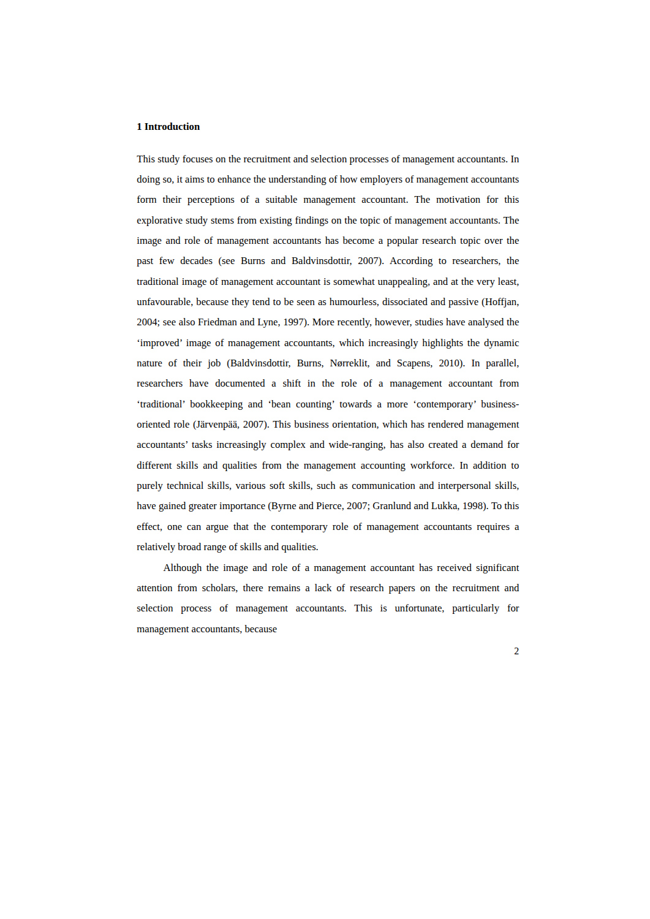1 Introduction
This study focuses on the recruitment and selection processes of management accountants. In doing so, it aims to enhance the understanding of how employers of management accountants form their perceptions of a suitable management accountant. The motivation for this explorative study stems from existing findings on the topic of management accountants. The image and role of management accountants has become a popular research topic over the past few decades (see Burns and Baldvinsdottir, 2007). According to researchers, the traditional image of management accountant is somewhat unappealing, and at the very least, unfavourable, because they tend to be seen as humourless, dissociated and passive (Hoffjan, 2004; see also Friedman and Lyne, 1997). More recently, however, studies have analysed the ‘improved’ image of management accountants, which increasingly highlights the dynamic nature of their job (Baldvinsdottir, Burns, Nørreklit, and Scapens, 2010). In parallel, researchers have documented a shift in the role of a management accountant from ‘traditional’ bookkeeping and ‘bean counting’ towards a more ‘contemporary’ business-oriented role (Järvenpää, 2007). This business orientation, which has rendered management accountants’ tasks increasingly complex and wide-ranging, has also created a demand for different skills and qualities from the management accounting workforce. In addition to purely technical skills, various soft skills, such as communication and interpersonal skills, have gained greater importance (Byrne and Pierce, 2007; Granlund and Lukka, 1998). To this effect, one can argue that the contemporary role of management accountants requires a relatively broad range of skills and qualities.
Although the image and role of a management accountant has received significant attention from scholars, there remains a lack of research papers on the recruitment and selection process of management accountants. This is unfortunate, particularly for management accountants, because
2